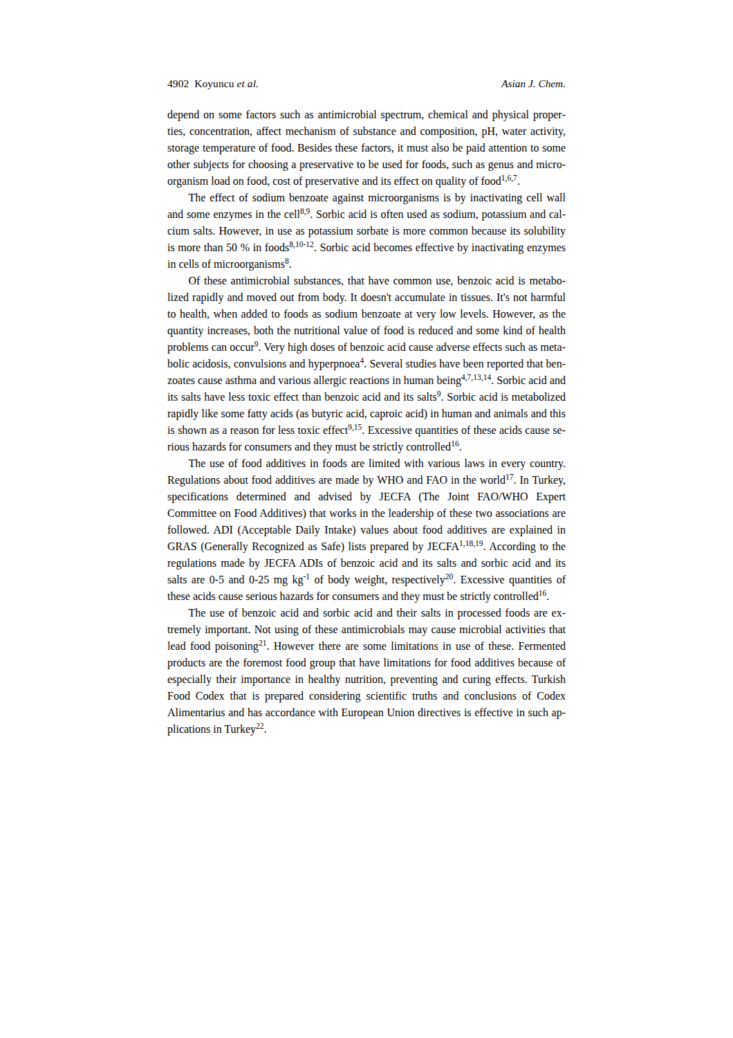4902 Koyuncu et al. Asian J. Chem.
depend on some factors such as antimicrobial spectrum, chemical and physical properties, concentration, affect mechanism of substance and composition, pH, water activity, storage temperature of food. Besides these factors, it must also be paid attention to some other subjects for choosing a preservative to be used for foods, such as genus and microorganism load on food, cost of preservative and its effect on quality of food1,6,7.
The effect of sodium benzoate against microorganisms is by inactivating cell wall and some enzymes in the cell8,9. Sorbic acid is often used as sodium, potassium and calcium salts. However, in use as potassium sorbate is more common because its solubility is more than 50 % in foods8,10-12. Sorbic acid becomes effective by inactivating enzymes in cells of microorganisms8.
Of these antimicrobial substances, that have common use, benzoic acid is metabolized rapidly and moved out from body. It doesn't accumulate in tissues. It's not harmful to health, when added to foods as sodium benzoate at very low levels. However, as the quantity increases, both the nutritional value of food is reduced and some kind of health problems can occur9. Very high doses of benzoic acid cause adverse effects such as metabolic acidosis, convulsions and hyperpnoea4. Several studies have been reported that benzoates cause asthma and various allergic reactions in human being4,7,13,14. Sorbic acid and its salts have less toxic effect than benzoic acid and its salts9. Sorbic acid is metabolized rapidly like some fatty acids (as butyric acid, caproic acid) in human and animals and this is shown as a reason for less toxic effect9,15. Excessive quantities of these acids cause serious hazards for consumers and they must be strictly controlled16.
The use of food additives in foods are limited with various laws in every country. Regulations about food additives are made by WHO and FAO in the world17. In Turkey, specifications determined and advised by JECFA (The Joint FAO/WHO Expert Committee on Food Additives) that works in the leadership of these two associations are followed. ADI (Acceptable Daily Intake) values about food additives are explained in GRAS (Generally Recognized as Safe) lists prepared by JECFA1,18,19. According to the regulations made by JECFA ADIs of benzoic acid and its salts and sorbic acid and its salts are 0-5 and 0-25 mg kg-1 of body weight, respectively20. Excessive quantities of these acids cause serious hazards for consumers and they must be strictly controlled16.
The use of benzoic acid and sorbic acid and their salts in processed foods are extremely important. Not using of these antimicrobials may cause microbial activities that lead food poisoning21. However there are some limitations in use of these. Fermented products are the foremost food group that have limitations for food additives because of especially their importance in healthy nutrition, preventing and curing effects. Turkish Food Codex that is prepared considering scientific truths and conclusions of Codex Alimentarius and has accordance with European Union directives is effective in such applications in Turkey22.